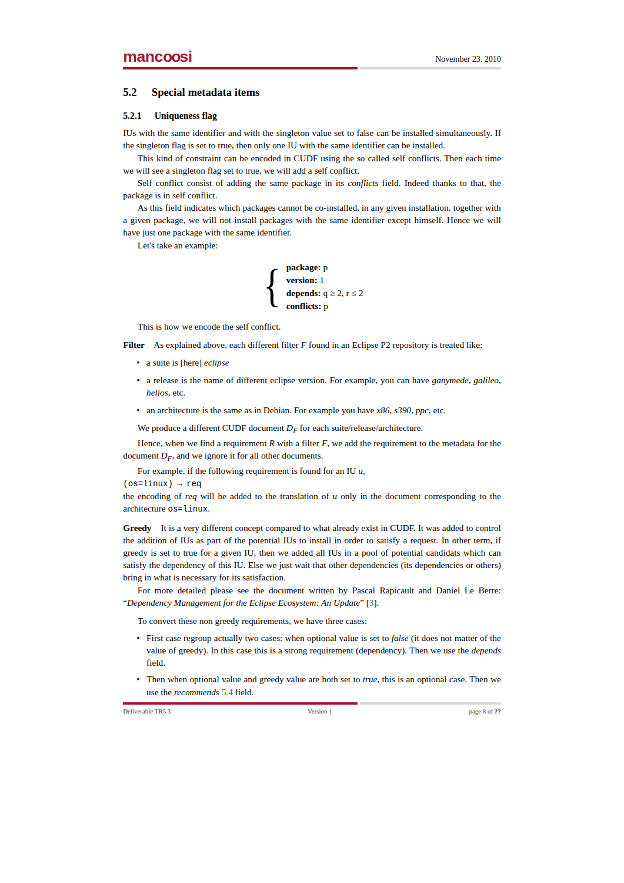mancoosi
November 23, 2010
5.2 Special metadata items
5.2.1 Uniqueness flag
IUs with the same identifier and with the singleton value set to false can be installed simultaneously. If the singleton flag is set to true, then only one IU with the same identifier can be installed.
This kind of constraint can be encoded in CUDF using the so called self conflicts. Then each time we will see a singleton flag set to true, we will add a self conflict.
Self conflict consist of adding the same package in its conflicts field. Indeed thanks to that, the package is in self conflict.
As this field indicates which packages cannot be co-installed, in any given installation, together with a given package, we will not install packages with the same identifier except himself. Hence we will have just one package with the same identifier.
Let's take an example:
{
package: p
version: 1
depends: q ≥ 2, r ≤ 2
conflicts: p
This is how we encode the self conflict.
Filter As explained above, each different filter F found in an Eclipse P2 repository is treated like:
a suite is [here] eclipse
a release is the name of different eclipse version. For example, you can have ganymede, galileo, helios, etc.
an architecture is the same as in Debian. For example you have x86, s390, ppc, etc.
We produce a different CUDF document DF for each suite/release/architecture.
Hence, when we find a requirement R with a filter F, we add the requirement to the metadata for the document DF, and we ignore it for all other documents.
For example, if the following requirement is found for an IU u,
(os=linux) → req
the encoding of req will be added to the translation of u only in the document corresponding to the architecture os=linux.
Greedy It is a very different concept compared to what already exist in CUDF. It was added to control the addition of IUs as part of the potential IUs to install in order to satisfy a request. In other term, if greedy is set to true for a given IU, then we added all IUs in a pool of potential candidats which can satisfy the dependency of this IU. Else we just wait that other dependencies (its dependencies or others) bring in what is necessary for its satisfaction.
For more detailed please see the document written by Pascal Rapicault and Daniel Le Berre: “Dependency Management for the Eclipse Ecosystem: An Update” [3].
To convert these non greedy requirements, we have three cases:
First case regroup actually two cases: when optional value is set to false (it does not matter of the value of greedy). In this case this is a strong requirement (dependency). Then we use the depends field.
Then when optional value and greedy value are both set to true, this is an optional case. Then we use the recommends 5.4 field.
Deliverable TR5.3
Version 1
page 8 of ??